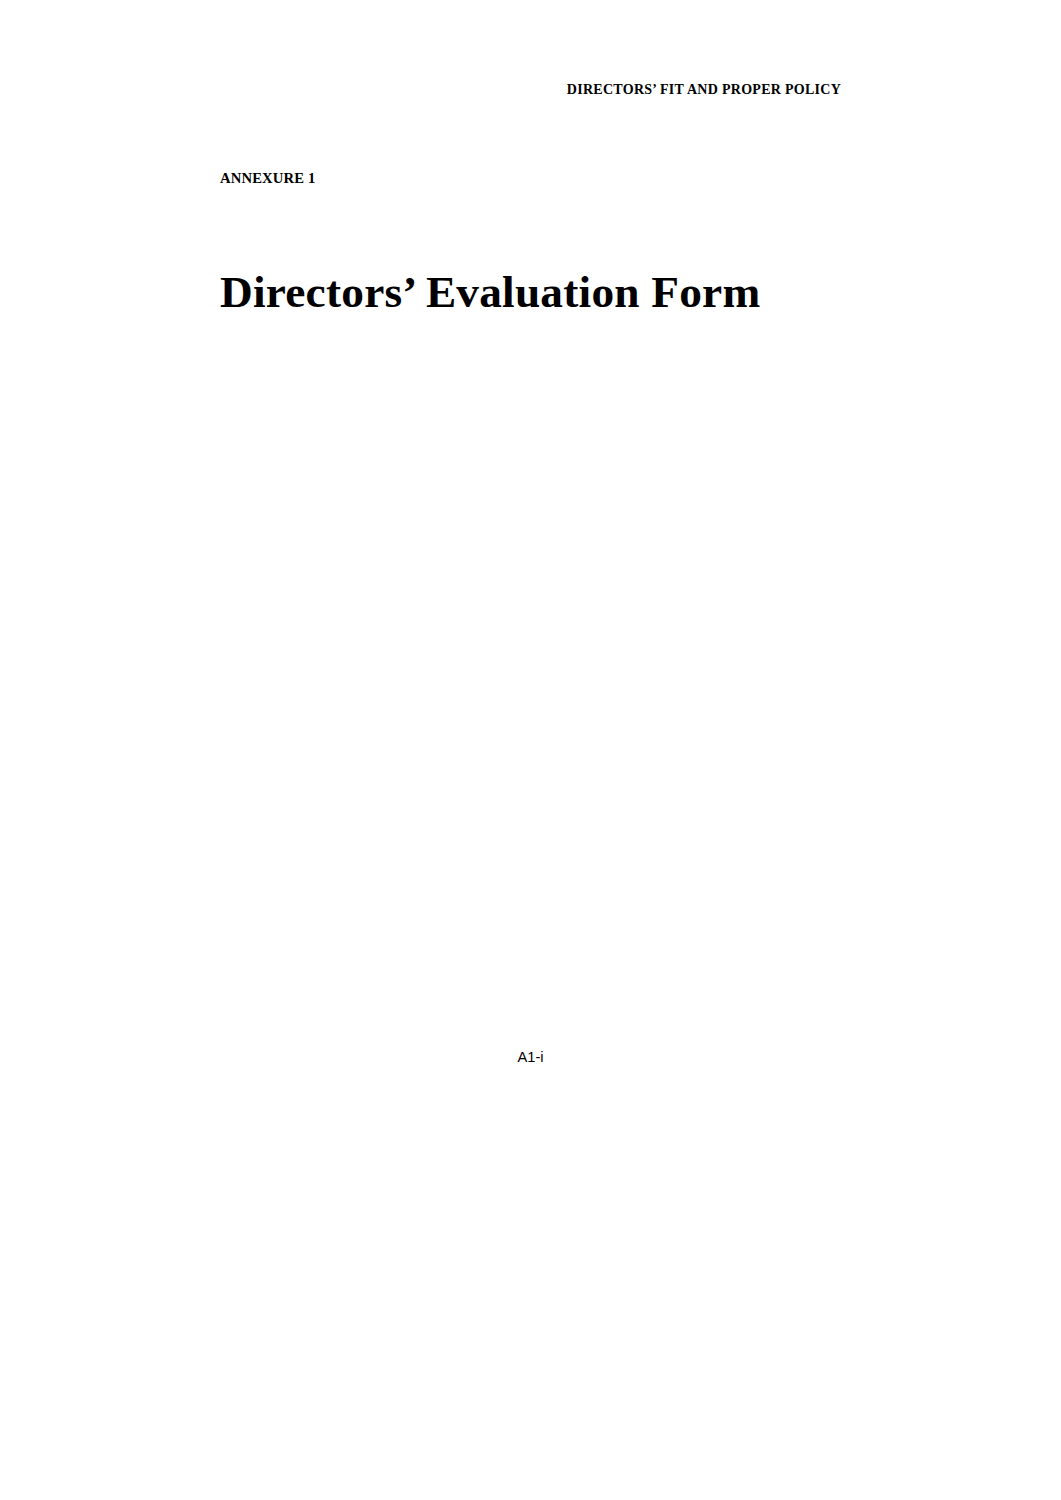DIRECTORS’ FIT AND PROPER POLICY
ANNEXURE 1
Directors’ Evaluation Form
A1-i